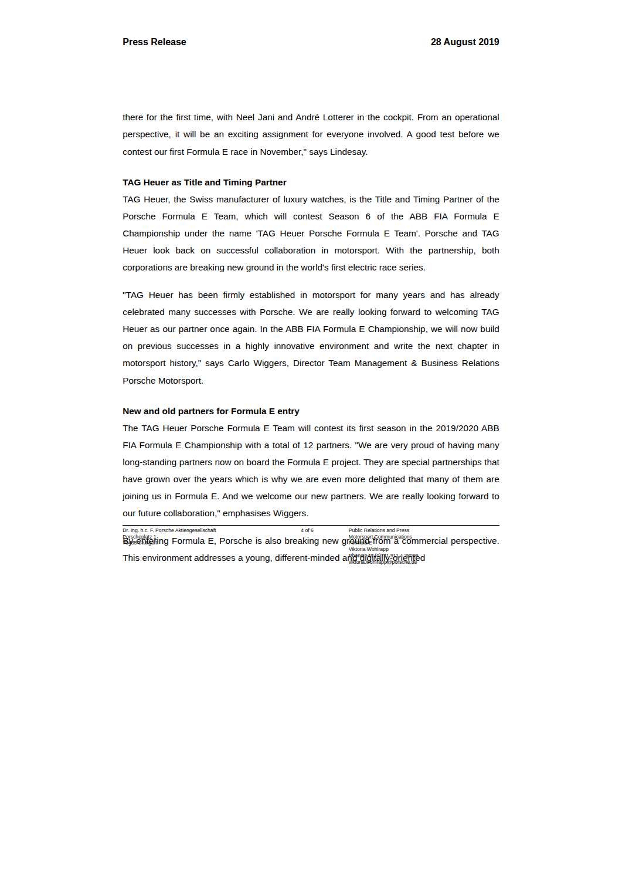Press Release 28 August 2019
there for the first time, with Neel Jani and André Lotterer in the cockpit. From an operational perspective, it will be an exciting assignment for everyone involved. A good test before we contest our first Formula E race in November," says Lindesay.
TAG Heuer as Title and Timing Partner
TAG Heuer, the Swiss manufacturer of luxury watches, is the Title and Timing Partner of the Porsche Formula E Team, which will contest Season 6 of the ABB FIA Formula E Championship under the name 'TAG Heuer Porsche Formula E Team'. Porsche and TAG Heuer look back on successful collaboration in motorsport. With the partnership, both corporations are breaking new ground in the world's first electric race series.
"TAG Heuer has been firmly established in motorsport for many years and has already celebrated many successes with Porsche. We are really looking forward to welcoming TAG Heuer as our partner once again. In the ABB FIA Formula E Championship, we will now build on previous successes in a highly innovative environment and write the next chapter in motorsport history," says Carlo Wiggers, Director Team Management & Business Relations Porsche Motorsport.
New and old partners for Formula E entry
The TAG Heuer Porsche Formula E Team will contest its first season in the 2019/2020 ABB FIA Formula E Championship with a total of 12 partners. "We are very proud of having many long-standing partners now on board the Formula E project. They are special partnerships that have grown over the years which is why we are even more delighted that many of them are joining us in Formula E. And we welcome our new partners. We are really looking forward to our future collaboration," emphasises Wiggers.
By entering Formula E, Porsche is also breaking new ground from a commercial perspective. This environment addresses a young, different-minded and digitally-oriented
Dr. Ing. h.c. F. Porsche Aktiengesellschaft
Porscheplatz 1
70435 Stuttgart
4 of 6
Public Relations and Press
Motorsport Communications
Formula E
Viktoria Wohlrapp
Phone +49 (0)711 911 – 28099
viktoria.wohlrapp@porsche.de